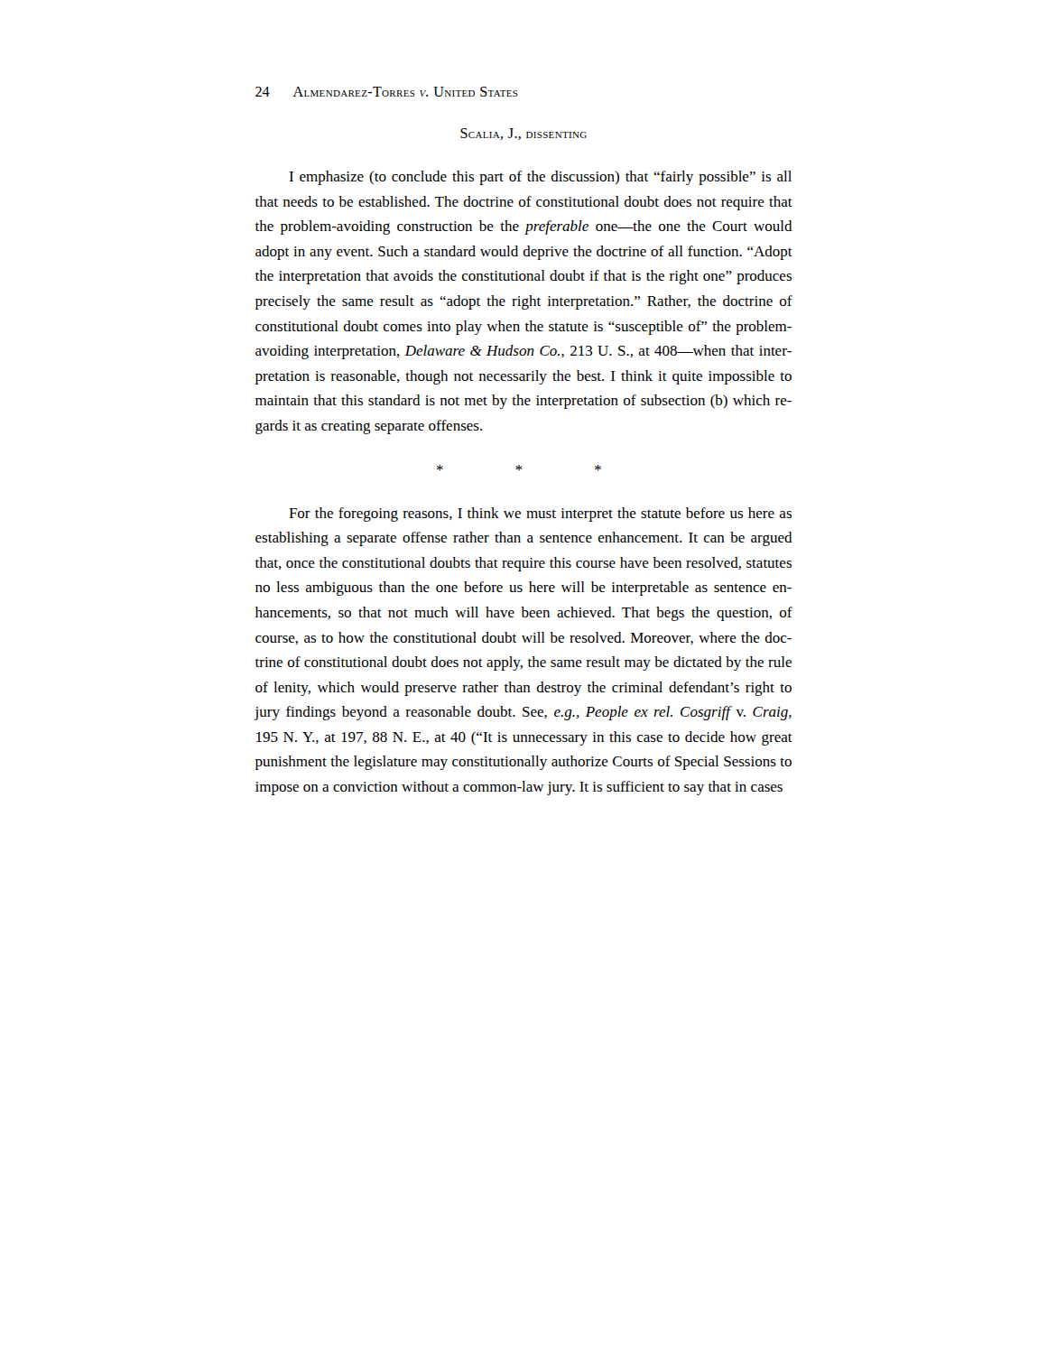24 Almendarez-Torres v. United States
Scalia, J., dissenting
I emphasize (to conclude this part of the discussion) that “fairly possible” is all that needs to be established. The doctrine of constitutional doubt does not require that the problem-avoiding construction be the preferable one—the one the Court would adopt in any event. Such a standard would deprive the doctrine of all function. “Adopt the interpretation that avoids the constitutional doubt if that is the right one” produces precisely the same result as “adopt the right interpretation.” Rather, the doctrine of constitutional doubt comes into play when the statute is “susceptible of” the problem-avoiding interpretation, Delaware & Hudson Co., 213 U. S., at 408—when that interpretation is reasonable, though not necessarily the best. I think it quite impossible to maintain that this standard is not met by the interpretation of subsection (b) which regards it as creating separate offenses.
* * *
For the foregoing reasons, I think we must interpret the statute before us here as establishing a separate offense rather than a sentence enhancement. It can be argued that, once the constitutional doubts that require this course have been resolved, statutes no less ambiguous than the one before us here will be interpretable as sentence enhancements, so that not much will have been achieved. That begs the question, of course, as to how the constitutional doubt will be resolved. Moreover, where the doctrine of constitutional doubt does not apply, the same result may be dictated by the rule of lenity, which would preserve rather than destroy the criminal defendant’s right to jury findings beyond a reasonable doubt. See, e.g., People ex rel. Cosgriff v. Craig, 195 N. Y., at 197, 88 N. E., at 40 (“It is unnecessary in this case to decide how great punishment the legislature may constitutionally authorize Courts of Special Sessions to impose on a conviction without a common-law jury. It is sufficient to say that in cases